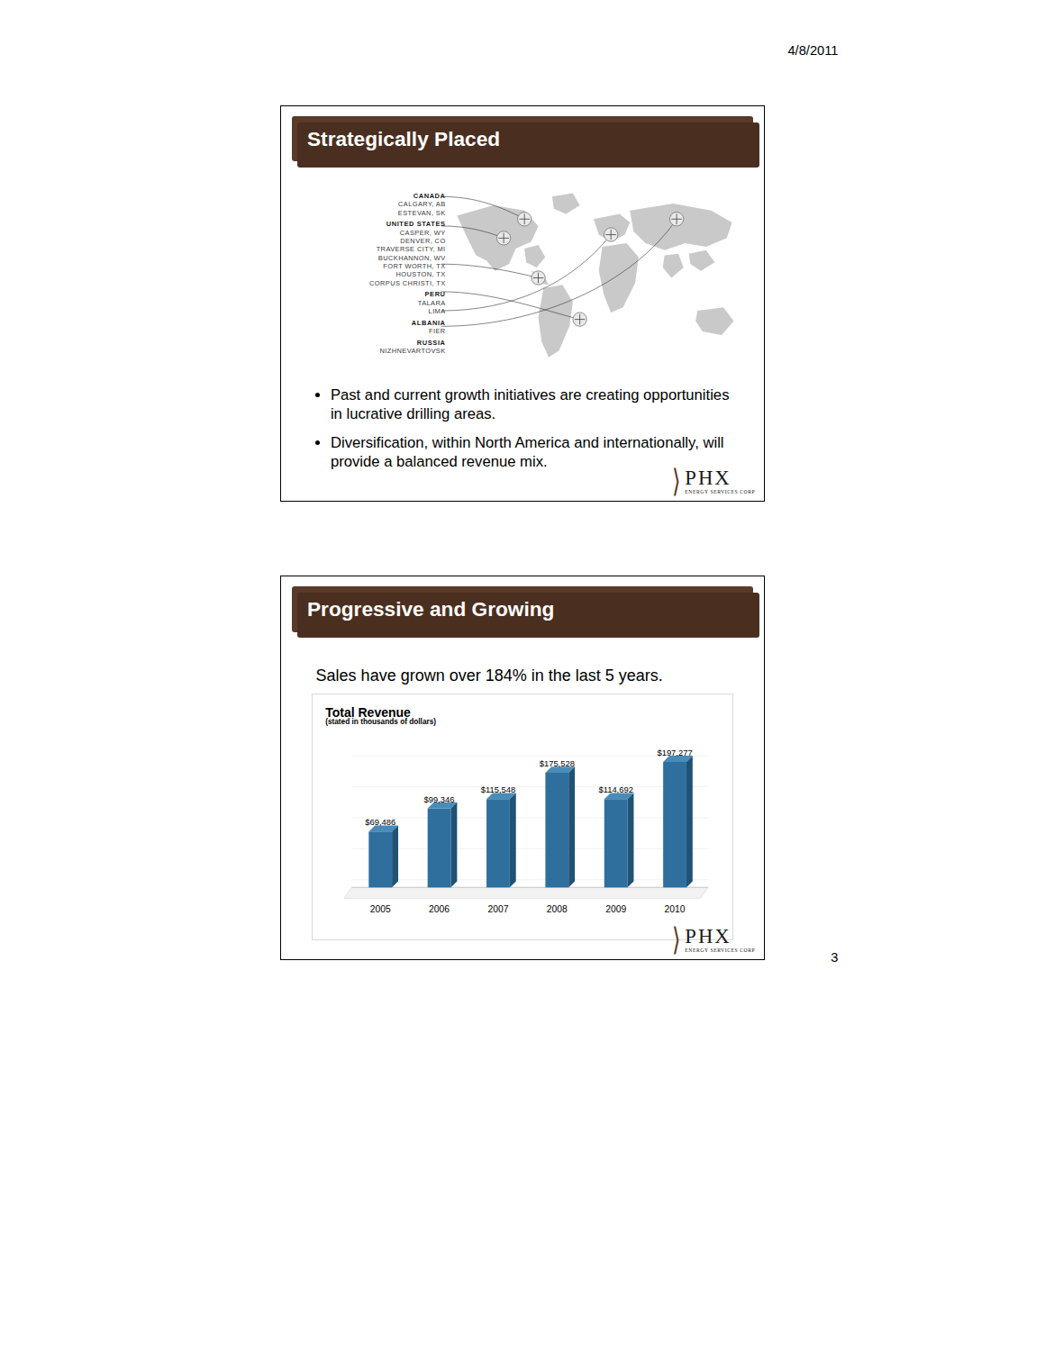4/8/2011
Strategically Placed
CANADA
CALGARY, AB
ESTEVAN, SK
UNITED STATES
CASPER, WY
DENVER, CO
TRAVERSE CITY, MI
BUCKHANNON, WV
FORT WORTH, TX
HOUSTON, TX
CORPUS CHRISTI, TX
PERU
TALARA
LIMA
ALBANIA
FIER
RUSSIA
NIZHNEVARTOVSK
Past and current growth initiatives are creating opportunities in lucrative drilling areas.
Diversification, within North America and internationally, will provide a balanced revenue mix.
⟩ PHX Energy Services Corp
Progressive and Growing
Sales have grown over 184% in the last 5 years.
Total Revenue
(stated in thousands of dollars)
$69,486 $99,346 $115,548 $175,528 $114,692 $197,277 2005 2006 2007 2008 2009 2010
⟩ PHX Energy Services Corp
3